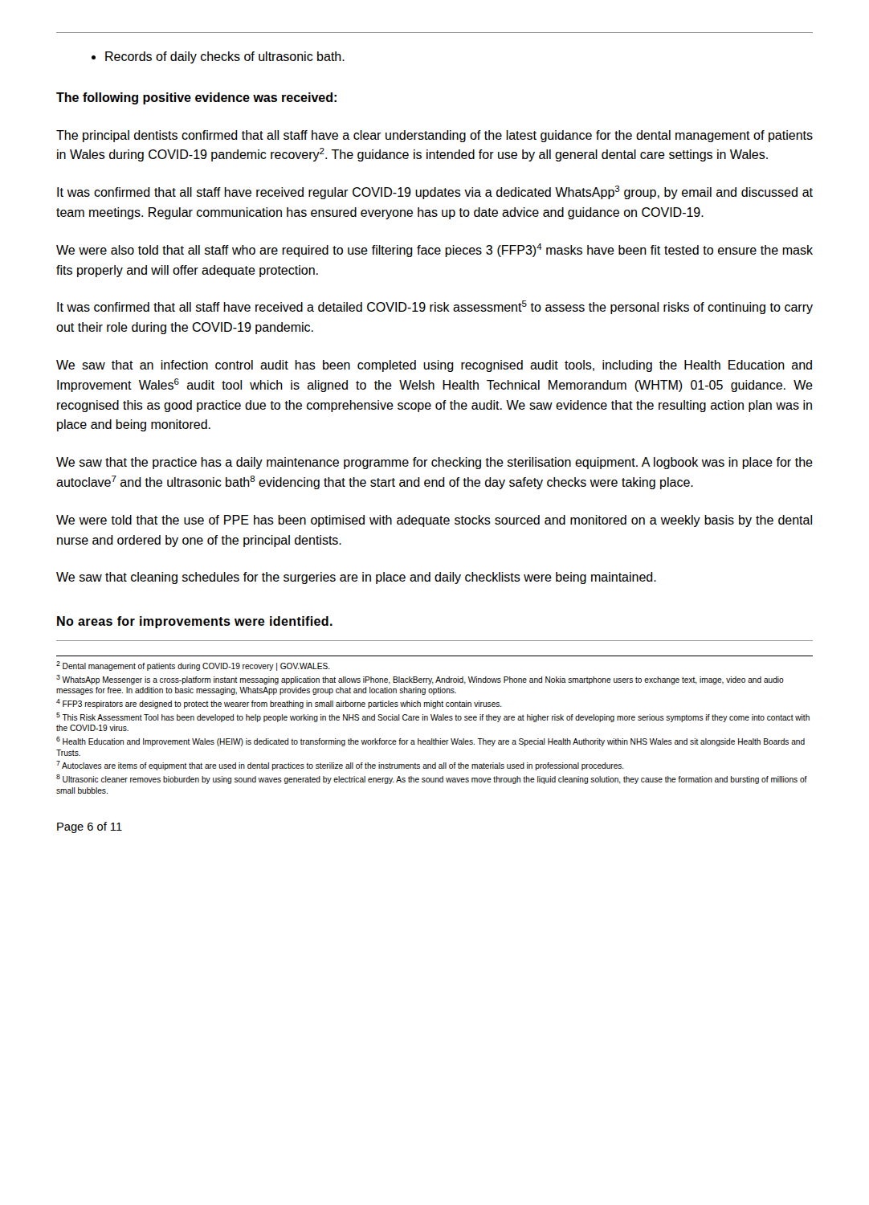Records of daily checks of ultrasonic bath.
The following positive evidence was received:
The principal dentists confirmed that all staff have a clear understanding of the latest guidance for the dental management of patients in Wales during COVID-19 pandemic recovery2. The guidance is intended for use by all general dental care settings in Wales.
It was confirmed that all staff have received regular COVID-19 updates via a dedicated WhatsApp3 group, by email and discussed at team meetings. Regular communication has ensured everyone has up to date advice and guidance on COVID-19.
We were also told that all staff who are required to use filtering face pieces 3 (FFP3)4 masks have been fit tested to ensure the mask fits properly and will offer adequate protection.
It was confirmed that all staff have received a detailed COVID-19 risk assessment5 to assess the personal risks of continuing to carry out their role during the COVID-19 pandemic.
We saw that an infection control audit has been completed using recognised audit tools, including the Health Education and Improvement Wales6 audit tool which is aligned to the Welsh Health Technical Memorandum (WHTM) 01-05 guidance. We recognised this as good practice due to the comprehensive scope of the audit. We saw evidence that the resulting action plan was in place and being monitored.
We saw that the practice has a daily maintenance programme for checking the sterilisation equipment. A logbook was in place for the autoclave7 and the ultrasonic bath8 evidencing that the start and end of the day safety checks were taking place.
We were told that the use of PPE has been optimised with adequate stocks sourced and monitored on a weekly basis by the dental nurse and ordered by one of the principal dentists.
We saw that cleaning schedules for the surgeries are in place and daily checklists were being maintained.
No areas for improvements were identified.
2 Dental management of patients during COVID-19 recovery | GOV.WALES.
3 WhatsApp Messenger is a cross-platform instant messaging application that allows iPhone, BlackBerry, Android, Windows Phone and Nokia smartphone users to exchange text, image, video and audio messages for free. In addition to basic messaging, WhatsApp provides group chat and location sharing options.
4 FFP3 respirators are designed to protect the wearer from breathing in small airborne particles which might contain viruses.
5 This Risk Assessment Tool has been developed to help people working in the NHS and Social Care in Wales to see if they are at higher risk of developing more serious symptoms if they come into contact with the COVID-19 virus.
6 Health Education and Improvement Wales (HEIW) is dedicated to transforming the workforce for a healthier Wales. They are a Special Health Authority within NHS Wales and sit alongside Health Boards and Trusts.
7 Autoclaves are items of equipment that are used in dental practices to sterilize all of the instruments and all of the materials used in professional procedures.
8 Ultrasonic cleaner removes bioburden by using sound waves generated by electrical energy. As the sound waves move through the liquid cleaning solution, they cause the formation and bursting of millions of small bubbles.
Page 6 of 11